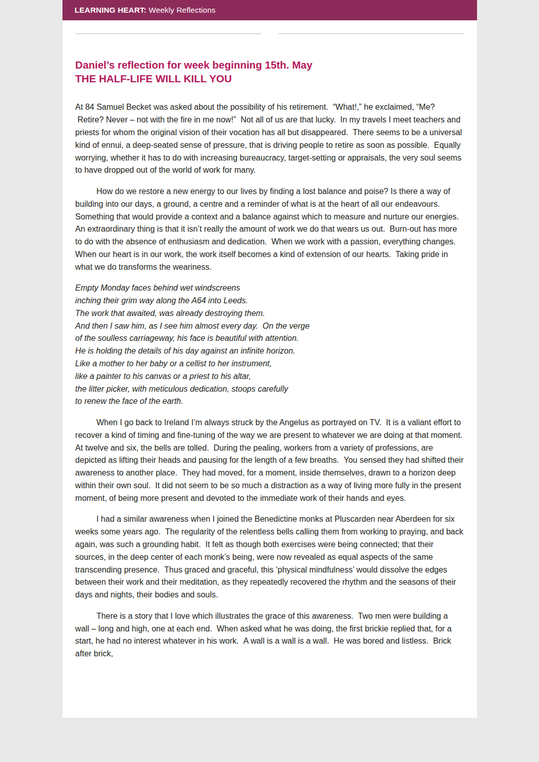LEARNING HEART: Weekly Reflections
Daniel’s reflection for week beginning 15th. May The Half-Life Will Kill You
At 84 Samuel Becket was asked about the possibility of his retirement. “What!,” he exclaimed, “Me? Retire? Never – not with the fire in me now!” Not all of us are that lucky. In my travels I meet teachers and priests for whom the original vision of their vocation has all but disappeared. There seems to be a universal kind of ennui, a deep-seated sense of pressure, that is driving people to retire as soon as possible. Equally worrying, whether it has to do with increasing bureaucracy, target-setting or appraisals, the very soul seems to have dropped out of the world of work for many.
How do we restore a new energy to our lives by finding a lost balance and poise? Is there a way of building into our days, a ground, a centre and a reminder of what is at the heart of all our endeavours. Something that would provide a context and a balance against which to measure and nurture our energies. An extraordinary thing is that it isn’t really the amount of work we do that wears us out. Burn-out has more to do with the absence of enthusiasm and dedication. When we work with a passion, everything changes. When our heart is in our work, the work itself becomes a kind of extension of our hearts. Taking pride in what we do transforms the weariness.
Empty Monday faces behind wet windscreens
inching their grim way along the A64 into Leeds.
The work that awaited, was already destroying them.
And then I saw him, as I see him almost every day. On the verge
of the soulless carriageway, his face is beautiful with attention.
He is holding the details of his day against an infinite horizon.
Like a mother to her baby or a cellist to her instrument,
like a painter to his canvas or a priest to his altar,
the litter picker, with meticulous dedication, stoops carefully
to renew the face of the earth.
When I go back to Ireland I’m always struck by the Angelus as portrayed on TV. It is a valiant effort to recover a kind of timing and fine-tuning of the way we are present to whatever we are doing at that moment. At twelve and six, the bells are tolled. During the pealing, workers from a variety of professions, are depicted as lifting their heads and pausing for the length of a few breaths. You sensed they had shifted their awareness to another place. They had moved, for a moment, inside themselves, drawn to a horizon deep within their own soul. It did not seem to be so much a distraction as a way of living more fully in the present moment, of being more present and devoted to the immediate work of their hands and eyes.
I had a similar awareness when I joined the Benedictine monks at Pluscarden near Aberdeen for six weeks some years ago. The regularity of the relentless bells calling them from working to praying, and back again, was such a grounding habit. It felt as though both exercises were being connected; that their sources, in the deep center of each monk’s being, were now revealed as equal aspects of the same transcending presence. Thus graced and graceful, this ‘physical mindfulness’ would dissolve the edges between their work and their meditation, as they repeatedly recovered the rhythm and the seasons of their days and nights, their bodies and souls.
There is a story that I love which illustrates the grace of this awareness. Two men were building a wall – long and high, one at each end. When asked what he was doing, the first brickie replied that, for a start, he had no interest whatever in his work. A wall is a wall is a wall. He was bored and listless. Brick after brick,